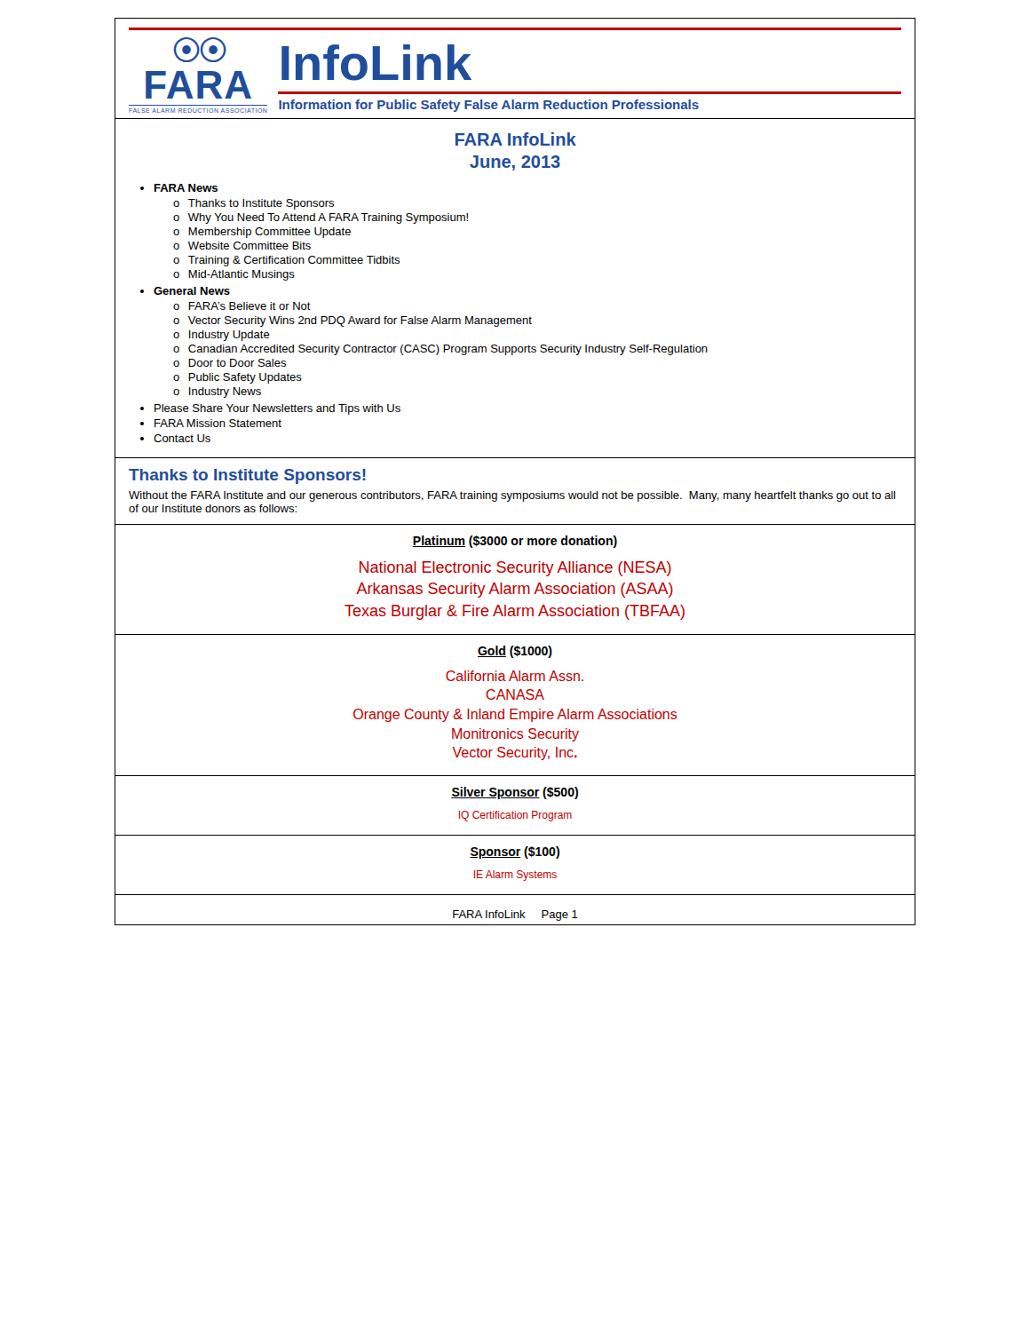⦿⦿
FARA
FALSE ALARM REDUCTION ASSOCIATION
InfoLink
Information for Public Safety False Alarm Reduction Professionals
FARA InfoLink
June, 2013
FARA News
Thanks to Institute Sponsors
Why You Need To Attend A FARA Training Symposium!
Membership Committee Update
Website Committee Bits
Training & Certification Committee Tidbits
Mid-Atlantic Musings
General News
FARA’s Believe it or Not
Vector Security Wins 2nd PDQ Award for False Alarm Management
Industry Update
Canadian Accredited Security Contractor (CASC) Program Supports Security Industry Self-Regulation
Door to Door Sales
Public Safety Updates
Industry News
Please Share Your Newsletters and Tips with Us
FARA Mission Statement
Contact Us
Thanks to Institute Sponsors!
Without the FARA Institute and our generous contributors, FARA training symposiums would not be possible. Many, many heartfelt thanks go out to all of our Institute donors as follows:
| Platinum ($3000 or more donation) National Electronic Security Alliance (NESA) Arkansas Security Alarm Association (ASAA) Texas Burglar & Fire Alarm Association (TBFAA) |
| Gold ($1000) California Alarm Assn. CANASA Orange County & Inland Empire Alarm Associations Monitronics Security Vector Security, Inc . |
| Silver Sponsor ($500) IQ Certification Program |
| Sponsor ($100) IE Alarm Systems |
FARA InfoLink Page 1